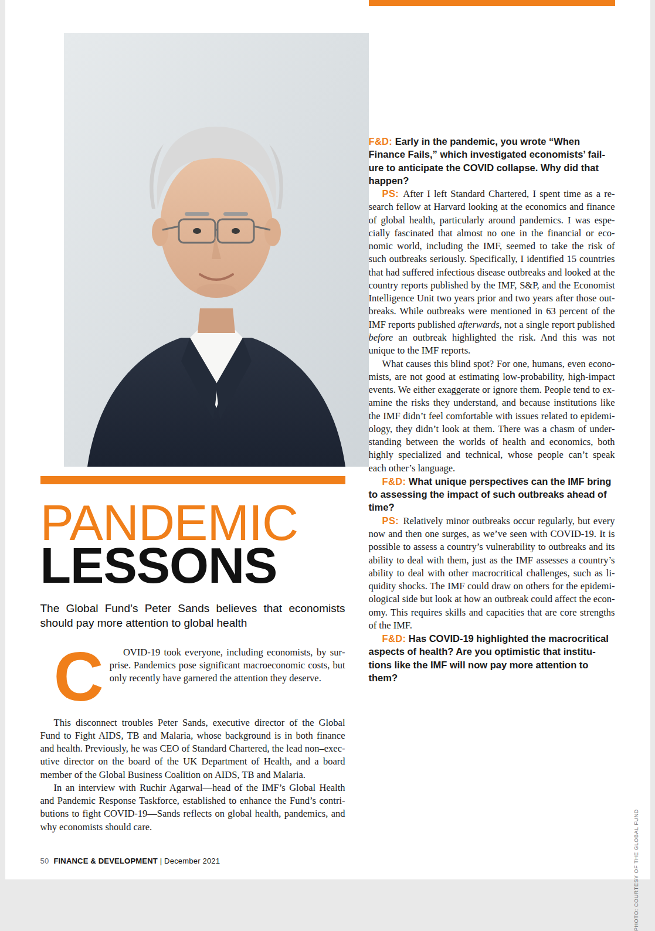PANDEMIC LESSONS
The Global Fund’s Peter Sands believes that economists should pay more attention to global health
COVID-19 took everyone, including economists, by surprise. Pandemics pose significant macroeconomic costs, but only recently have garnered the attention they deserve.
This disconnect troubles Peter Sands, executive director of the Global Fund to Fight AIDS, TB and Malaria, whose background is in both finance and health. Previously, he was CEO of Standard Chartered, the lead non–executive director on the board of the UK Department of Health, and a board member of the Global Business Coalition on AIDS, TB and Malaria.
In an interview with Ruchir Agarwal—head of the IMF’s Global Health and Pandemic Response Taskforce, established to enhance the Fund’s contributions to fight COVID-19—Sands reflects on global health, pandemics, and why economists should care.
F&D: Early in the pandemic, you wrote “When Finance Fails,” which investigated economists’ failure to anticipate the COVID collapse. Why did that happen?
PS: After I left Standard Chartered, I spent time as a research fellow at Harvard looking at the economics and finance of global health, particularly around pandemics. I was especially fascinated that almost no one in the financial or economic world, including the IMF, seemed to take the risk of such outbreaks seriously. Specifically, I identified 15 countries that had suffered infectious disease outbreaks and looked at the country reports published by the IMF, S&P, and the Economist Intelligence Unit two years prior and two years after those outbreaks. While outbreaks were mentioned in 63 percent of the IMF reports published afterwards, not a single report published before an outbreak highlighted the risk. And this was not unique to the IMF reports. What causes this blind spot? For one, humans, even economists, are not good at estimating low-probability, high-impact events. We either exaggerate or ignore them. People tend to examine the risks they understand, and because institutions like the IMF didn’t feel comfortable with issues related to epidemiology, they didn’t look at them. There was a chasm of understanding between the worlds of health and economics, both highly specialized and technical, whose people can’t speak each other’s language.
F&D: What unique perspectives can the IMF bring to assessing the impact of such outbreaks ahead of time?
PS: Relatively minor outbreaks occur regularly, but every now and then one surges, as we’ve seen with COVID-19. It is possible to assess a country’s vulnerability to outbreaks and its ability to deal with them, just as the IMF assesses a country’s ability to deal with other macrocritical challenges, such as liquidity shocks. The IMF could draw on others for the epidemiological side but look at how an outbreak could affect the economy. This requires skills and capacities that are core strengths of the IMF.
F&D: Has COVID-19 highlighted the macrocritical aspects of health? Are you optimistic that institutions like the IMF will now pay more attention to them?
PHOTO: COURTESY OF THE GLOBAL FUND
50 FINANCE & DEVELOPMENT | December 2021